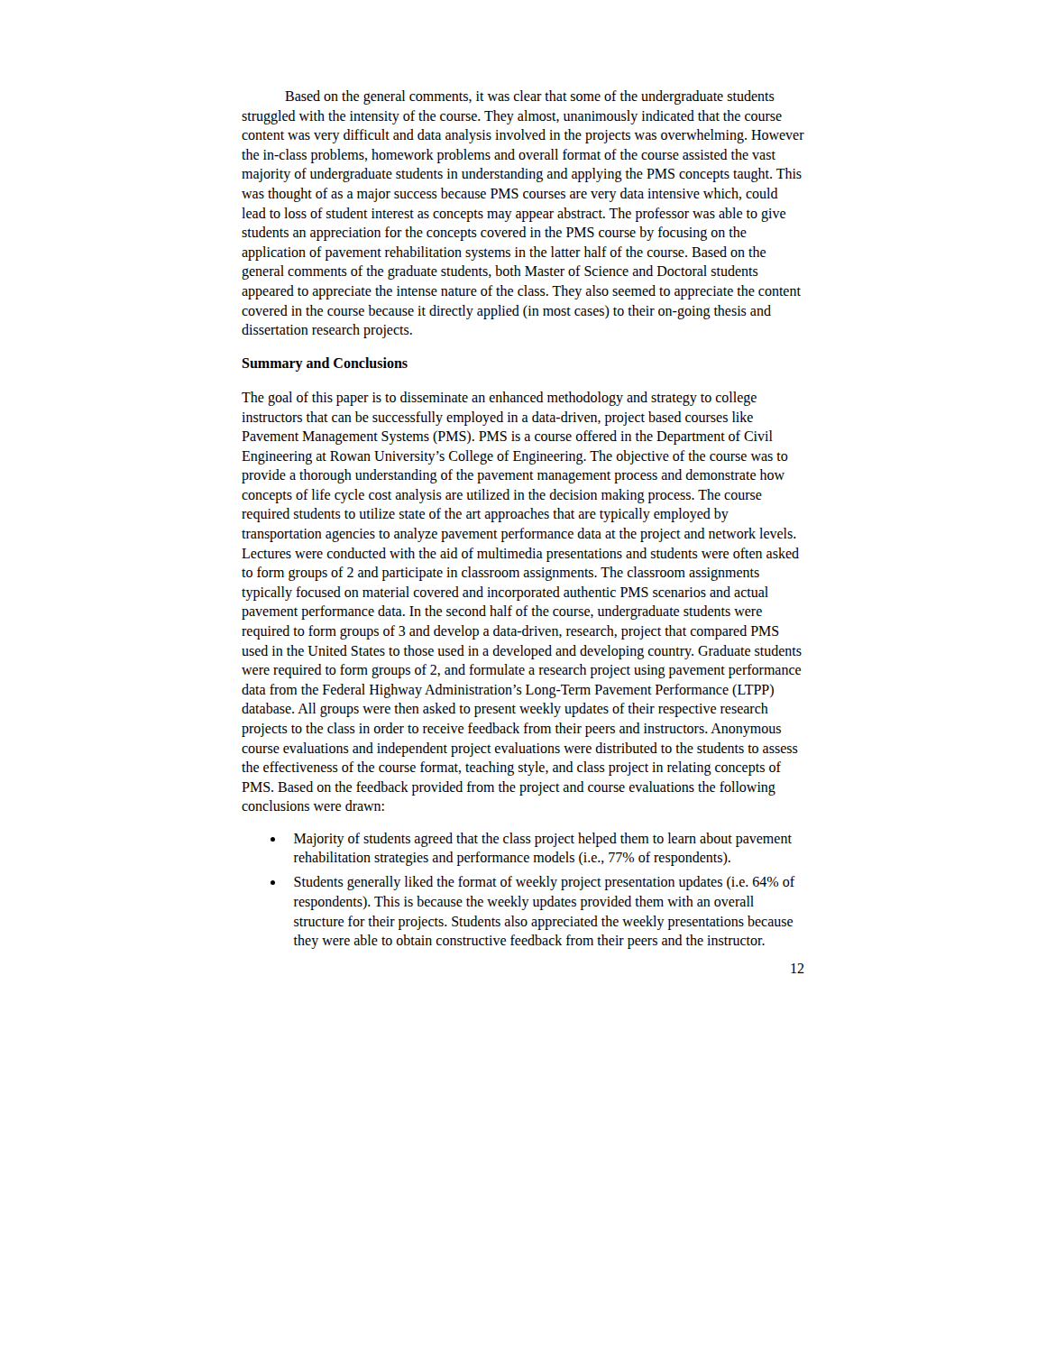Based on the general comments, it was clear that some of the undergraduate students struggled with the intensity of the course. They almost, unanimously indicated that the course content was very difficult and data analysis involved in the projects was overwhelming. However the in-class problems, homework problems and overall format of the course assisted the vast majority of undergraduate students in understanding and applying the PMS concepts taught. This was thought of as a major success because PMS courses are very data intensive which, could lead to loss of student interest as concepts may appear abstract. The professor was able to give students an appreciation for the concepts covered in the PMS course by focusing on the application of pavement rehabilitation systems in the latter half of the course. Based on the general comments of the graduate students, both Master of Science and Doctoral students appeared to appreciate the intense nature of the class. They also seemed to appreciate the content covered in the course because it directly applied (in most cases) to their on-going thesis and dissertation research projects.
Summary and Conclusions
The goal of this paper is to disseminate an enhanced methodology and strategy to college instructors that can be successfully employed in a data-driven, project based courses like Pavement Management Systems (PMS). PMS is a course offered in the Department of Civil Engineering at Rowan University’s College of Engineering. The objective of the course was to provide a thorough understanding of the pavement management process and demonstrate how concepts of life cycle cost analysis are utilized in the decision making process. The course required students to utilize state of the art approaches that are typically employed by transportation agencies to analyze pavement performance data at the project and network levels. Lectures were conducted with the aid of multimedia presentations and students were often asked to form groups of 2 and participate in classroom assignments. The classroom assignments typically focused on material covered and incorporated authentic PMS scenarios and actual pavement performance data. In the second half of the course, undergraduate students were required to form groups of 3 and develop a data-driven, research, project that compared PMS used in the United States to those used in a developed and developing country. Graduate students were required to form groups of 2, and formulate a research project using pavement performance data from the Federal Highway Administration’s Long-Term Pavement Performance (LTPP) database. All groups were then asked to present weekly updates of their respective research projects to the class in order to receive feedback from their peers and instructors. Anonymous course evaluations and independent project evaluations were distributed to the students to assess the effectiveness of the course format, teaching style, and class project in relating concepts of PMS. Based on the feedback provided from the project and course evaluations the following conclusions were drawn:
Majority of students agreed that the class project helped them to learn about pavement rehabilitation strategies and performance models (i.e., 77% of respondents).
Students generally liked the format of weekly project presentation updates (i.e. 64% of respondents). This is because the weekly updates provided them with an overall structure for their projects. Students also appreciated the weekly presentations because they were able to obtain constructive feedback from their peers and the instructor.
12